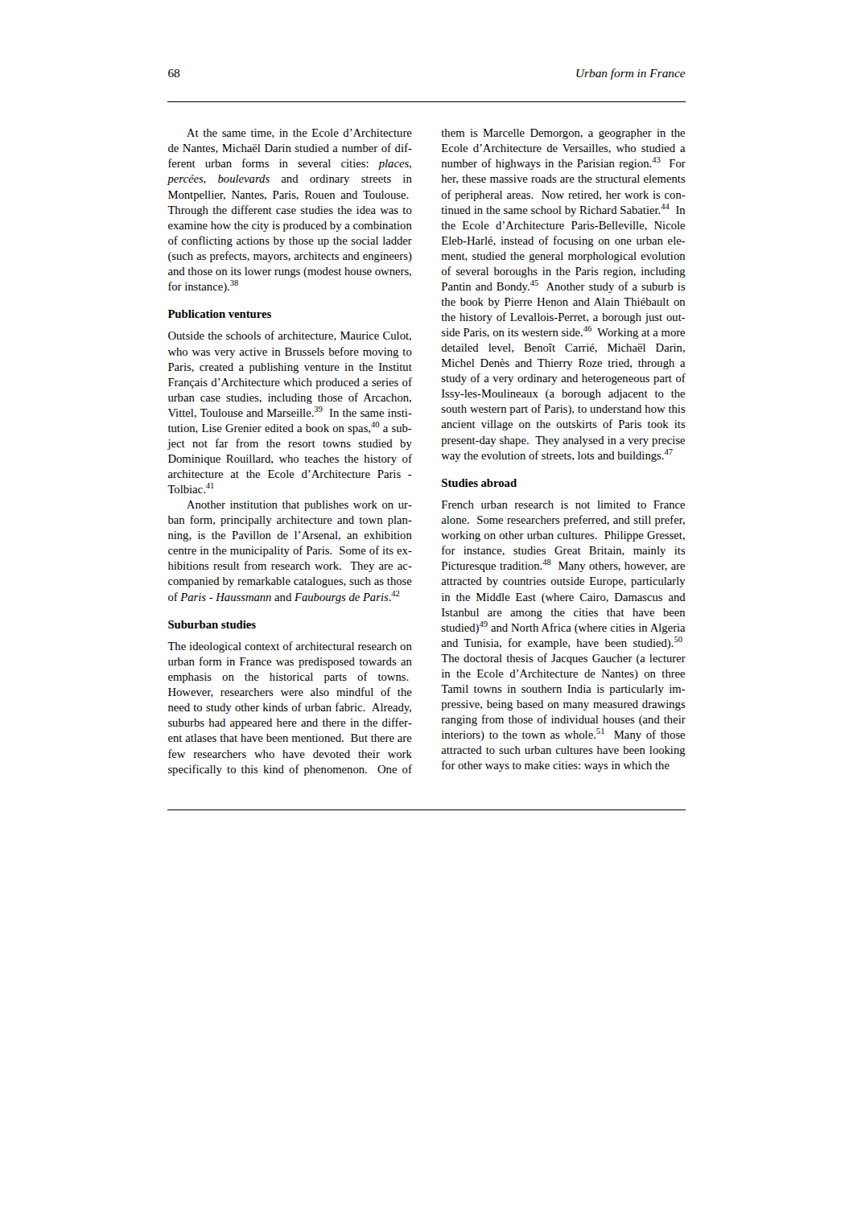68 Urban form in France
At the same time, in the Ecole d’Architecture de Nantes, Michaël Darin studied a number of different urban forms in several cities: places, percées, boulevards and ordinary streets in Montpellier, Nantes, Paris, Rouen and Toulouse. Through the different case studies the idea was to examine how the city is produced by a combination of conflicting actions by those up the social ladder (such as prefects, mayors, architects and engineers) and those on its lower rungs (modest house owners, for instance).38
Publication ventures
Outside the schools of architecture, Maurice Culot, who was very active in Brussels before moving to Paris, created a publishing venture in the Institut Français d’Architecture which produced a series of urban case studies, including those of Arcachon, Vittel, Toulouse and Marseille.39 In the same institution, Lise Grenier edited a book on spas,40 a subject not far from the resort towns studied by Dominique Rouillard, who teaches the history of architecture at the Ecole dʼArchitecture Paris -Tolbiac.41
Another institution that publishes work on urban form, principally architecture and town planning, is the Pavillon de lʼArsenal, an exhibition centre in the municipality of Paris. Some of its exhibitions result from research work. They are accompanied by remarkable catalogues, such as those of Paris - Haussmann and Faubourgs de Paris.42
Suburban studies
The ideological context of architectural research on urban form in France was predisposed towards an emphasis on the historical parts of towns. However, researchers were also mindful of the need to study other kinds of urban fabric. Already, suburbs had appeared here and there in the different atlases that have been mentioned. But there are few researchers who have devoted their work specifically to this kind of phenomenon. One of them is Marcelle Demorgon, a geographer in the Ecole d’Architecture de Versailles, who studied a number of highways in the Parisian region.43 For her, these massive roads are the structural elements of peripheral areas. Now retired, her work is continued in the same school by Richard Sabatier.44 In the Ecole dʼArchitecture Paris-Belleville, Nicole Eleb-Harlé, instead of focusing on one urban element, studied the general morphological evolution of several boroughs in the Paris region, including Pantin and Bondy.45 Another study of a suburb is the book by Pierre Henon and Alain Thiébault on the history of Levallois-Perret, a borough just outside Paris, on its western side.46 Working at a more detailed level, Benoît Carrié, Michaël Darin, Michel Denès and Thierry Roze tried, through a study of a very ordinary and heterogeneous part of Issy-les-Moulineaux (a borough adjacent to the south western part of Paris), to understand how this ancient village on the outskirts of Paris took its present-day shape. They analysed in a very precise way the evolution of streets, lots and buildings.47
Studies abroad
French urban research is not limited to France alone. Some researchers preferred, and still prefer, working on other urban cultures. Philippe Gresset, for instance, studies Great Britain, mainly its Picturesque tradition.48 Many others, however, are attracted by countries outside Europe, particularly in the Middle East (where Cairo, Damascus and Istanbul are among the cities that have been studied)49 and North Africa (where cities in Algeria and Tunisia, for example, have been studied).50 The doctoral thesis of Jacques Gaucher (a lecturer in the Ecole dʼArchitecture de Nantes) on three Tamil towns in southern India is particularly impressive, being based on many measured drawings ranging from those of individual houses (and their interiors) to the town as whole.51 Many of those attracted to such urban cultures have been looking for other ways to make cities: ways in which the